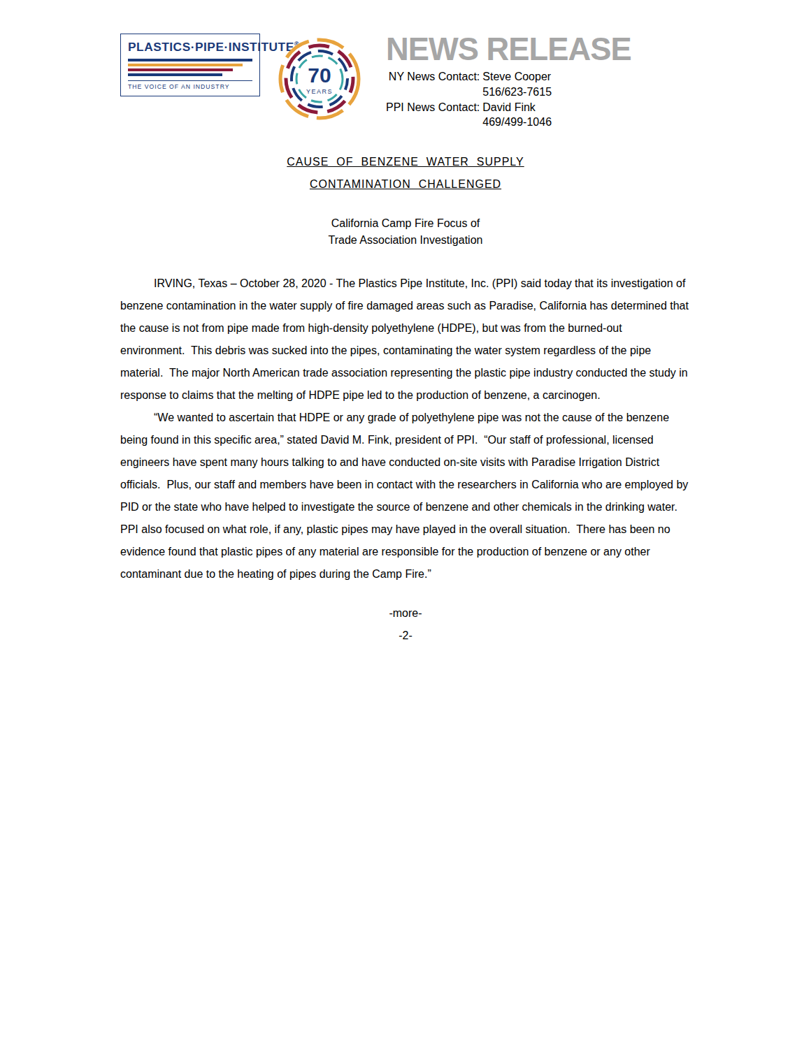PLASTICS·PIPE·INSTITUTE®
THE VOICE OF AN INDUSTRY
70 YEARS
NEWS RELEASE
| NY News Contact: | Steve Cooper |
| | 516/623-7615 |
| PPI News Contact: | David Fink |
| | 469/499-1046 |
CAUSE OF BENZENE WATER SUPPLY
CONTAMINATION CHALLENGED
California Camp Fire Focus of
Trade Association Investigation
IRVING, Texas – October 28, 2020 - The Plastics Pipe Institute, Inc. (PPI) said today that its investigation of benzene contamination in the water supply of fire damaged areas such as Paradise, California has determined that the cause is not from pipe made from high-density polyethylene (HDPE), but was from the burned-out environment. This debris was sucked into the pipes, contaminating the water system regardless of the pipe material. The major North American trade association representing the plastic pipe industry conducted the study in response to claims that the melting of HDPE pipe led to the production of benzene, a carcinogen.
“We wanted to ascertain that HDPE or any grade of polyethylene pipe was not the cause of the benzene being found in this specific area,” stated David M. Fink, president of PPI. “Our staff of professional, licensed engineers have spent many hours talking to and have conducted on-site visits with Paradise Irrigation District officials. Plus, our staff and members have been in contact with the researchers in California who are employed by PID or the state who have helped to investigate the source of benzene and other chemicals in the drinking water. PPI also focused on what role, if any, plastic pipes may have played in the overall situation. There has been no evidence found that plastic pipes of any material are responsible for the production of benzene or any other contaminant due to the heating of pipes during the Camp Fire.”
-more-
-2-